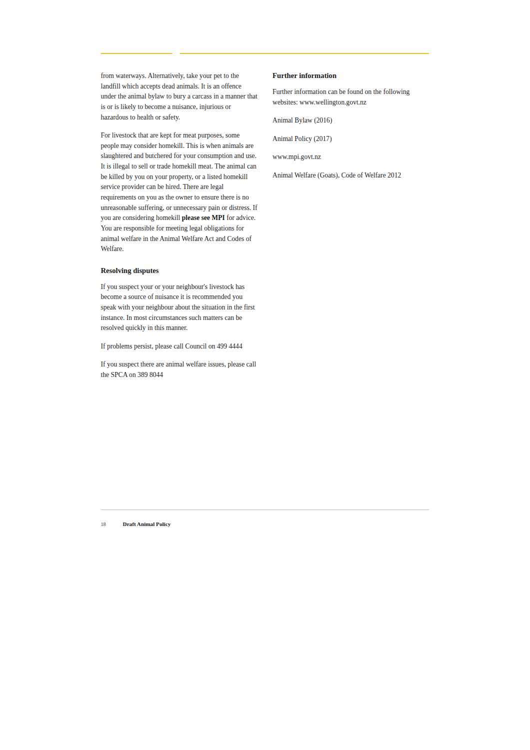from waterways. Alternatively, take your pet to the landfill which accepts dead animals. It is an offence under the animal bylaw to bury a carcass in a manner that is or is likely to become a nuisance, injurious or hazardous to health or safety.
For livestock that are kept for meat purposes, some people may consider homekill. This is when animals are slaughtered and butchered for your consumption and use. It is illegal to sell or trade homekill meat. The animal can be killed by you on your property, or a listed homekill service provider can be hired. There are legal requirements on you as the owner to ensure there is no unreasonable suffering, or unnecessary pain or distress. If you are considering homekill please see MPI for advice. You are responsible for meeting legal obligations for animal welfare in the Animal Welfare Act and Codes of Welfare.
Resolving disputes
If you suspect your or your neighbour's livestock has become a source of nuisance it is recommended you speak with your neighbour about the situation in the first instance. In most circumstances such matters can be resolved quickly in this manner.
If problems persist, please call Council on 499 4444
If you suspect there are animal welfare issues, please call the SPCA on 389 8044
Further information
Further information can be found on the following websites: www.wellington.govt.nz
Animal Bylaw (2016)
Animal Policy (2017)
www.mpi.govt.nz
Animal Welfare (Goats), Code of Welfare 2012
18 Draft Animal Policy